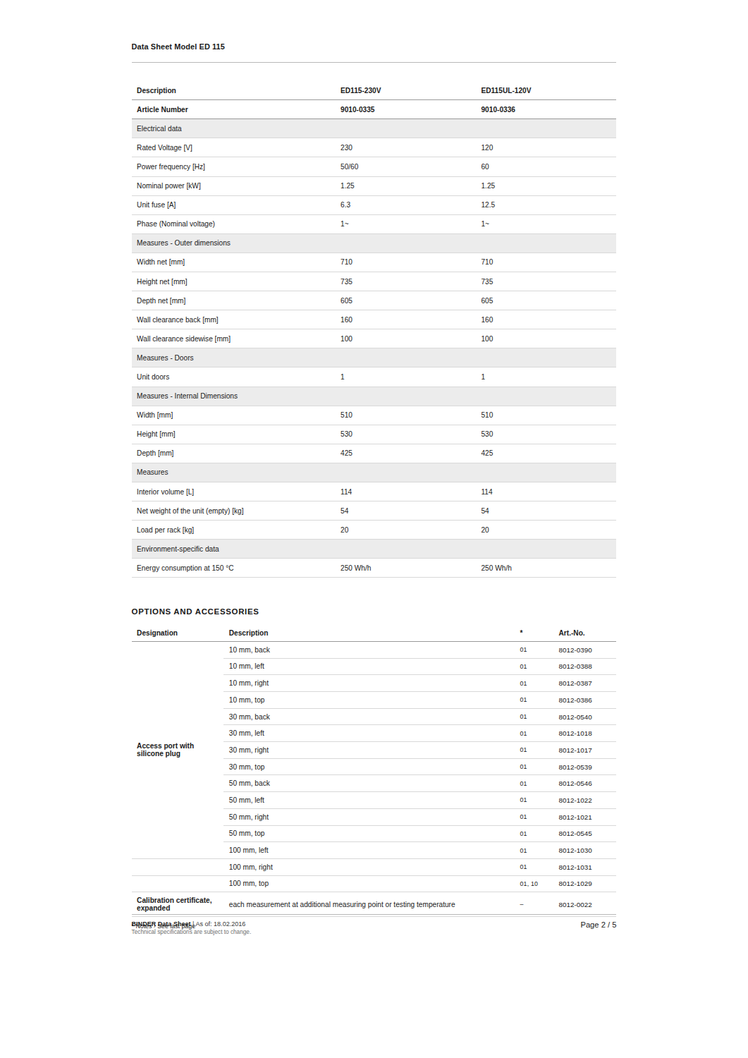Data Sheet Model ED 115
| Description | ED115-230V | ED115UL-120V |
| --- | --- | --- |
| Article Number | 9010-0335 | 9010-0336 |
| Electrical data |
| Rated Voltage [V] | 230 | 120 |
| Power frequency [Hz] | 50/60 | 60 |
| Nominal power [kW] | 1.25 | 1.25 |
| Unit fuse [A] | 6.3 | 12.5 |
| Phase (Nominal voltage) | 1~ | 1~ |
| Measures - Outer dimensions |
| Width net [mm] | 710 | 710 |
| Height net [mm] | 735 | 735 |
| Depth net [mm] | 605 | 605 |
| Wall clearance back [mm] | 160 | 160 |
| Wall clearance sidewise [mm] | 100 | 100 |
| Measures - Doors |
| Unit doors | 1 | 1 |
| Measures - Internal Dimensions |
| Width [mm] | 510 | 510 |
| Height [mm] | 530 | 530 |
| Depth [mm] | 425 | 425 |
| Measures |
| Interior volume [L] | 114 | 114 |
| Net weight of the unit (empty) [kg] | 54 | 54 |
| Load per rack [kg] | 20 | 20 |
| Environment-specific data |
| Energy consumption at 150 °C | 250 Wh/h | 250 Wh/h |
OPTIONS AND ACCESSORIES
| Designation | Description | * | Art.-No. |
| --- | --- | --- | --- |
| Access port with silicone plug | 10 mm, back | 01 | 8012-0390 |
| 10 mm, left | 01 | 8012-0388 |
| 10 mm, right | 01 | 8012-0387 |
| 10 mm, top | 01 | 8012-0386 |
| 30 mm, back | 01 | 8012-0540 |
| 30 mm, left | 01 | 8012-1018 |
| 30 mm, right | 01 | 8012-1017 |
| 30 mm, top | 01 | 8012-0539 |
| 50 mm, back | 01 | 8012-0546 |
| 50 mm, left | 01 | 8012-1022 |
| 50 mm, right | 01 | 8012-1021 |
| 50 mm, top | 01 | 8012-0545 |
| 100 mm, left | 01 | 8012-1030 |
| | 100 mm, right | 01 | 8012-1031 |
| | 100 mm, top | 01, 10 | 8012-1029 |
| Calibration certificate, expanded | each measurement at additional measuring point or testing temperature | – | 8012-0022 |
* Notes › See last page
BINDER Data Sheet | As of: 18.02.2016 Technical specifications are subject to change.
Page 2 / 5